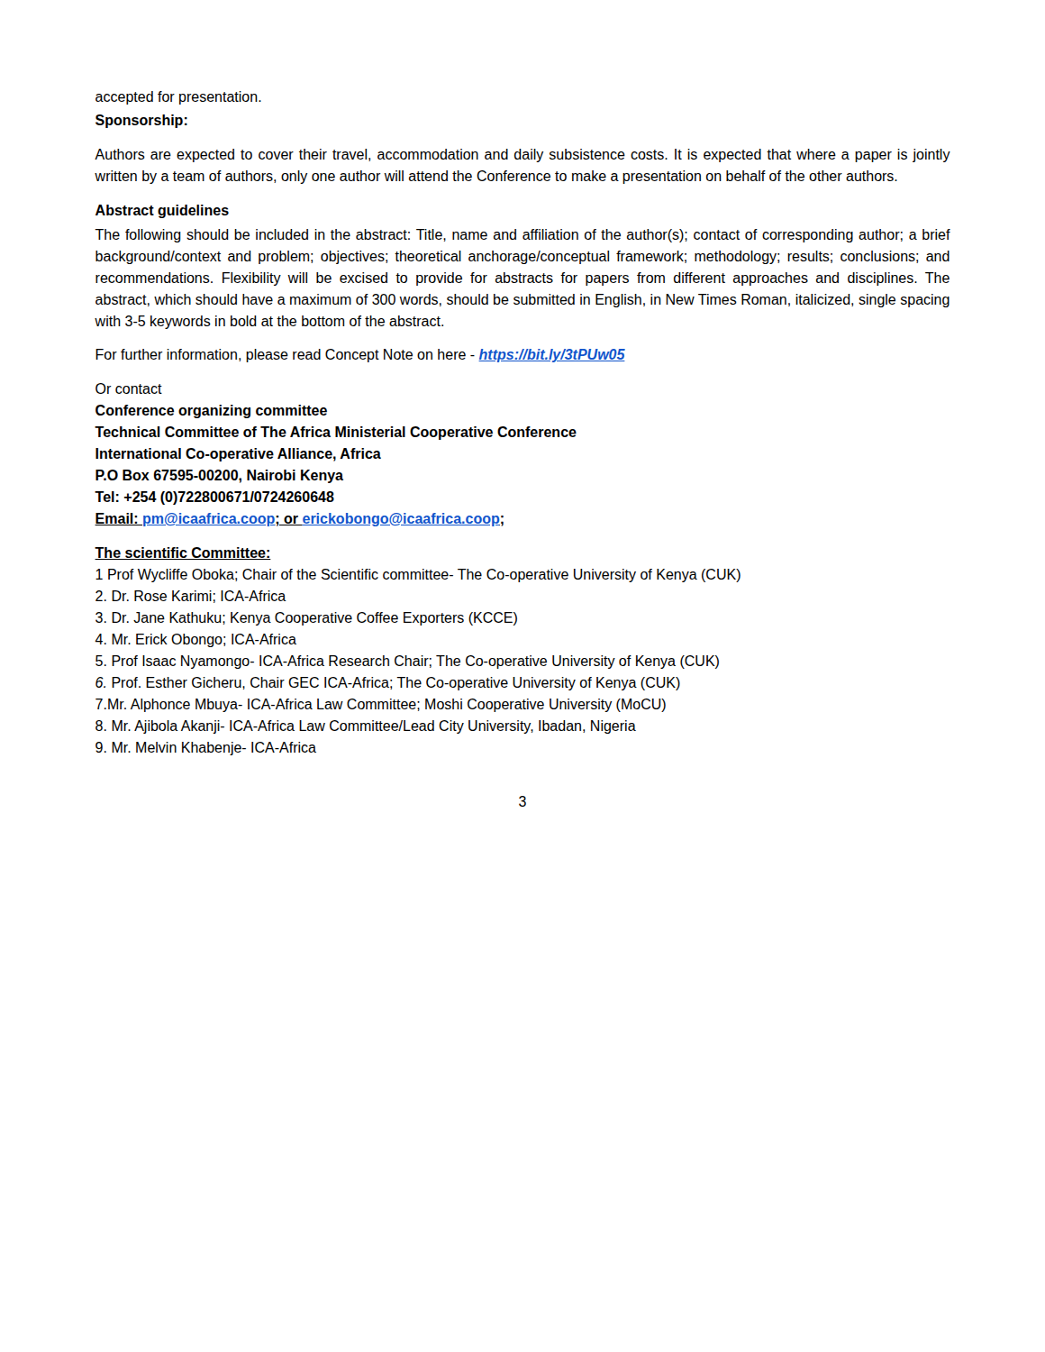accepted for presentation.
Sponsorship:
Authors are expected to cover their travel, accommodation and daily subsistence costs. It is expected that where a paper is jointly written by a team of authors, only one author will attend the Conference to make a presentation on behalf of the other authors.
Abstract guidelines
The following should be included in the abstract: Title, name and affiliation of the author(s); contact of corresponding author; a brief background/context and problem; objectives; theoretical anchorage/conceptual framework; methodology; results; conclusions; and recommendations. Flexibility will be excised to provide for abstracts for papers from different approaches and disciplines. The abstract, which should have a maximum of 300 words, should be submitted in English, in New Times Roman, italicized, single spacing with 3-5 keywords in bold at the bottom of the abstract.
For further information, please read Concept Note on here - https://bit.ly/3tPUw05
Or contact
Conference organizing committee
Technical Committee of The Africa Ministerial Cooperative Conference
International Co-operative Alliance, Africa
P.O Box 67595-00200, Nairobi Kenya
Tel: +254 (0)722800671/0724260648
Email: pm@icaafrica.coop; or erickobongo@icaafrica.coop;
The scientific Committee:
1 Prof Wycliffe Oboka; Chair of the Scientific committee- The Co-operative University of Kenya (CUK)
2. Dr. Rose Karimi; ICA-Africa
3. Dr. Jane Kathuku; Kenya Cooperative Coffee Exporters (KCCE)
4. Mr. Erick Obongo; ICA-Africa
5. Prof Isaac Nyamongo- ICA-Africa Research Chair; The Co-operative University of Kenya (CUK)
6. Prof. Esther Gicheru, Chair GEC ICA-Africa; The Co-operative University of Kenya (CUK)
7.Mr. Alphonce Mbuya- ICA-Africa Law Committee; Moshi Cooperative University (MoCU)
8. Mr. Ajibola Akanji- ICA-Africa Law Committee/Lead City University, Ibadan, Nigeria
9. Mr. Melvin Khabenje- ICA-Africa
3